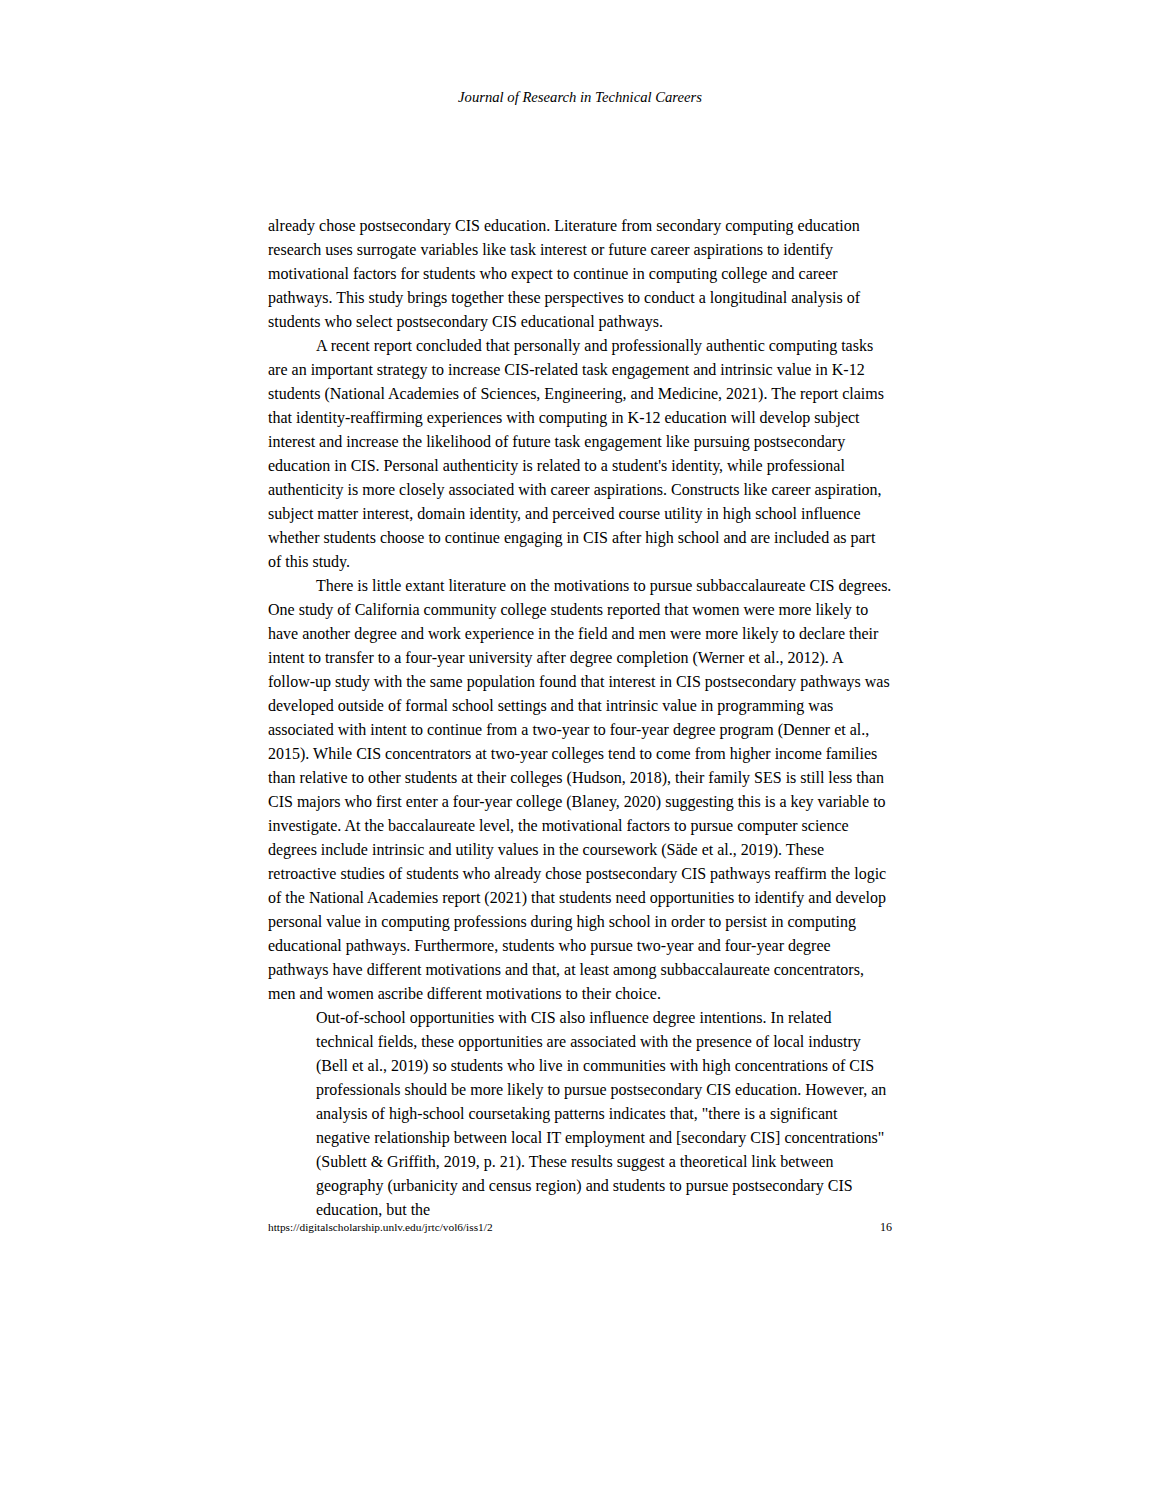Journal of Research in Technical Careers
already chose postsecondary CIS education. Literature from secondary computing education research uses surrogate variables like task interest or future career aspirations to identify motivational factors for students who expect to continue in computing college and career pathways. This study brings together these perspectives to conduct a longitudinal analysis of students who select postsecondary CIS educational pathways.
A recent report concluded that personally and professionally authentic computing tasks are an important strategy to increase CIS-related task engagement and intrinsic value in K-12 students (National Academies of Sciences, Engineering, and Medicine, 2021). The report claims that identity-reaffirming experiences with computing in K-12 education will develop subject interest and increase the likelihood of future task engagement like pursuing postsecondary education in CIS. Personal authenticity is related to a student's identity, while professional authenticity is more closely associated with career aspirations. Constructs like career aspiration, subject matter interest, domain identity, and perceived course utility in high school influence whether students choose to continue engaging in CIS after high school and are included as part of this study.
There is little extant literature on the motivations to pursue subbaccalaureate CIS degrees. One study of California community college students reported that women were more likely to have another degree and work experience in the field and men were more likely to declare their intent to transfer to a four-year university after degree completion (Werner et al., 2012). A follow-up study with the same population found that interest in CIS postsecondary pathways was developed outside of formal school settings and that intrinsic value in programming was associated with intent to continue from a two-year to four-year degree program (Denner et al., 2015). While CIS concentrators at two-year colleges tend to come from higher income families than relative to other students at their colleges (Hudson, 2018), their family SES is still less than CIS majors who first enter a four-year college (Blaney, 2020) suggesting this is a key variable to investigate. At the baccalaureate level, the motivational factors to pursue computer science degrees include intrinsic and utility values in the coursework (Säde et al., 2019). These retroactive studies of students who already chose postsecondary CIS pathways reaffirm the logic of the National Academies report (2021) that students need opportunities to identify and develop personal value in computing professions during high school in order to persist in computing educational pathways. Furthermore, students who pursue two-year and four-year degree pathways have different motivations and that, at least among subbaccalaureate concentrators, men and women ascribe different motivations to their choice.
Out-of-school opportunities with CIS also influence degree intentions. In related technical fields, these opportunities are associated with the presence of local industry (Bell et al., 2019) so students who live in communities with high concentrations of CIS professionals should be more likely to pursue postsecondary CIS education. However, an analysis of high-school coursetaking patterns indicates that, "there is a significant negative relationship between local IT employment and [secondary CIS] concentrations" (Sublett & Griffith, 2019, p. 21). These results suggest a theoretical link between geography (urbanicity and census region) and students to pursue postsecondary CIS education, but the
https://digitalscholarship.unlv.edu/jrtc/vol6/iss1/2 16